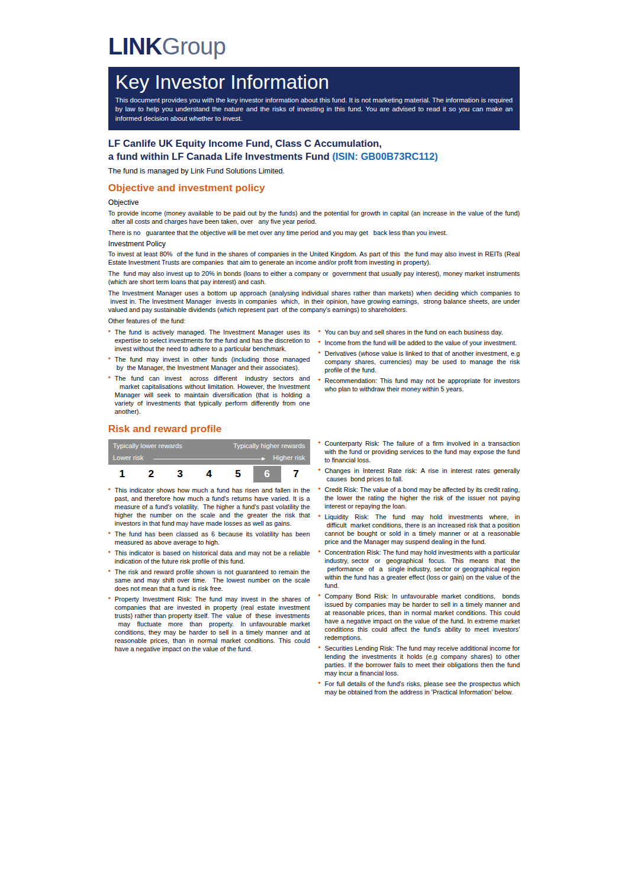LINK Group
Key Investor Information
This document provides you with the key investor information about this fund. It is not marketing material. The information is required by law to help you understand the nature and the risks of investing in this fund. You are advised to read it so you can make an informed decision about whether to invest.
LF Canlife UK Equity Income Fund, Class C Accumulation,
a fund within LF Canada Life Investments Fund (ISIN: GB00B73RC112)
The fund is managed by Link Fund Solutions Limited.
Objective and investment policy
Objective
To provide income (money available to be paid out by the funds) and the potential for growth in capital (an increase in the value of the fund) after all costs and charges have been taken, over any five year period.
There is no guarantee that the objective will be met over any time period and you may get back less than you invest.
Investment Policy
To invest at least 80% of the fund in the shares of companies in the United Kingdom. As part of this the fund may also invest in REITs (Real Estate Investment Trusts are companies that aim to generate an income and/or profit from investing in property).
The fund may also invest up to 20% in bonds (loans to either a company or government that usually pay interest), money market instruments (which are short term loans that pay interest) and cash.
The Investment Manager uses a bottom up approach (analysing individual shares rather than markets) when deciding which companies to invest in. The Investment Manager invests in companies which, in their opinion, have growing earnings, strong balance sheets, are under valued and pay sustainable dividends (which represent part of the company's earnings) to shareholders.
Other features of the fund:
The fund is actively managed. The Investment Manager uses its expertise to select investments for the fund and has the discretion to invest without the need to adhere to a particular benchmark.
The fund may invest in other funds (including those managed by the Manager, the Investment Manager and their associates).
The fund can invest across different industry sectors and market capitalisations without limitation. However, the Investment Manager will seek to maintain diversification (that is holding a variety of investments that typically perform differently from one another).
You can buy and sell shares in the fund on each business day.
Income from the fund will be added to the value of your investment.
Derivatives (whose value is linked to that of another investment, e.g company shares, currencies) may be used to manage the risk profile of the fund.
Recommendation: This fund may not be appropriate for investors who plan to withdraw their money within 5 years.
Risk and reward profile
Typically lower rewards Typically higher rewards
Lower risk
Higher risk
1
2
3
4
5
6
7
This indicator shows how much a fund has risen and fallen in the past, and therefore how much a fund's returns have varied. It is a measure of a fund's volatility. The higher a fund's past volatility the higher the number on the scale and the greater the risk that investors in that fund may have made losses as well as gains.
The fund has been classed as 6 because its volatility has been measured as above average to high.
This indicator is based on historical data and may not be a reliable indication of the future risk profile of this fund.
The risk and reward profile shown is not guaranteed to remain the same and may shift over time. The lowest number on the scale does not mean that a fund is risk free.
Property Investment Risk: The fund may invest in the shares of companies that are invested in property (real estate investment trusts) rather than property itself. The value of these investments may fluctuate more than property. In unfavourable market conditions, they may be harder to sell in a timely manner and at reasonable prices, than in normal market conditions. This could have a negative impact on the value of the fund.
Counterparty Risk: The failure of a firm involved in a transaction with the fund or providing services to the fund may expose the fund to financial loss.
Changes in Interest Rate risk: A rise in interest rates generally causes bond prices to fall.
Credit Risk: The value of a bond may be affected by its credit rating, the lower the rating the higher the risk of the issuer not paying interest or repaying the loan.
Liquidity Risk: The fund may hold investments where, in difficult market conditions, there is an increased risk that a position cannot be bought or sold in a timely manner or at a reasonable price and the Manager may suspend dealing in the fund.
Concentration Risk: The fund may hold investments with a particular industry, sector or geographical focus. This means that the performance of a single industry, sector or geographical region within the fund has a greater effect (loss or gain) on the value of the fund.
Company Bond Risk: In unfavourable market conditions, bonds issued by companies may be harder to sell in a timely manner and at reasonable prices, than in normal market conditions. This could have a negative impact on the value of the fund. In extreme market conditions this could affect the fund's ability to meet investors' redemptions.
Securities Lending Risk: The fund may receive additional income for lending the investments it holds (e.g company shares) to other parties. If the borrower fails to meet their obligations then the fund may incur a financial loss.
For full details of the fund's risks, please see the prospectus which may be obtained from the address in 'Practical Information' below.